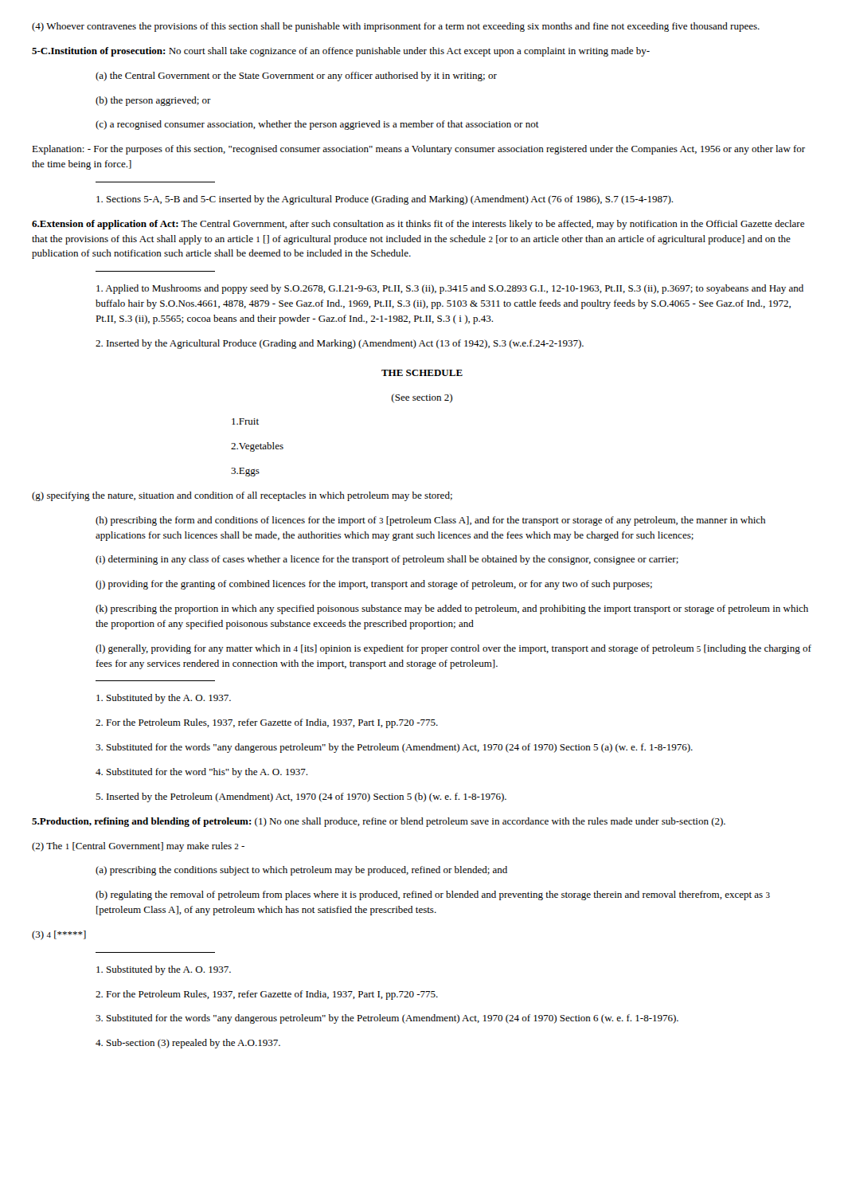(4) Whoever contravenes the provisions of this section shall be punishable with imprisonment for a term not exceeding six months and fine not exceeding five thousand rupees.
5-C.Institution of prosecution: No court shall take cognizance of an offence punishable under this Act except upon a complaint in writing made by-
(a) the Central Government or the State Government or any officer authorised by it in writing; or
(b) the person aggrieved; or
(c) a recognised consumer association, whether the person aggrieved is a member of that association or not
Explanation: - For the purposes of this section, "recognised consumer association" means a Voluntary consumer association registered under the Companies Act, 1956 or any other law for the time being in force.]
1. Sections 5-A, 5-B and 5-C inserted by the Agricultural Produce (Grading and Marking) (Amendment) Act (76 of 1986), S.7 (15-4-1987).
6.Extension of application of Act: The Central Government, after such consultation as it thinks fit of the interests likely to be affected, may by notification in the Official Gazette declare that the provisions of this Act shall apply to an article 1 [] of agricultural produce not included in the schedule 2 [or to an article other than an article of agricultural produce] and on the publication of such notification such article shall be deemed to be included in the Schedule.
1. Applied to Mushrooms and poppy seed by S.O.2678, G.I.21-9-63, Pt.II, S.3 (ii), p.3415 and S.O.2893 G.I., 12-10-1963, Pt.II, S.3 (ii), p.3697; to soyabeans and Hay and buffalo hair by S.O.Nos.4661, 4878, 4879 - See Gaz.of Ind., 1969, Pt.II, S.3 (ii), pp. 5103 & 5311 to cattle feeds and poultry feeds by S.O.4065 - See Gaz.of Ind., 1972, Pt.II, S.3 (ii), p.5565; cocoa beans and their powder - Gaz.of Ind., 2-1-1982, Pt.II, S.3 ( i ), p.43.
2. Inserted by the Agricultural Produce (Grading and Marking) (Amendment) Act (13 of 1942), S.3 (w.e.f.24-2-1937).
THE SCHEDULE
(See section 2)
1.Fruit
2.Vegetables
3.Eggs
(g) specifying the nature, situation and condition of all receptacles in which petroleum may be stored;
(h) prescribing the form and conditions of licences for the import of 3 [petroleum Class A], and for the transport or storage of any petroleum, the manner in which applications for such licences shall be made, the authorities which may grant such licences and the fees which may be charged for such licences;
(i) determining in any class of cases whether a licence for the transport of petroleum shall be obtained by the consignor, consignee or carrier;
(j) providing for the granting of combined licences for the import, transport and storage of petroleum, or for any two of such purposes;
(k) prescribing the proportion in which any specified poisonous substance may be added to petroleum, and prohibiting the import transport or storage of petroleum in which the proportion of any specified poisonous substance exceeds the prescribed proportion; and
(l) generally, providing for any matter which in 4 [its] opinion is expedient for proper control over the import, transport and storage of petroleum 5 [including the charging of fees for any services rendered in connection with the import, transport and storage of petroleum].
1. Substituted by the A. O. 1937.
2. For the Petroleum Rules, 1937, refer Gazette of India, 1937, Part I, pp.720 -775.
3. Substituted for the words "any dangerous petroleum" by the Petroleum (Amendment) Act, 1970 (24 of 1970) Section 5 (a) (w. e. f. 1-8-1976).
4. Substituted for the word "his" by the A. O. 1937.
5. Inserted by the Petroleum (Amendment) Act, 1970 (24 of 1970) Section 5 (b) (w. e. f. 1-8-1976).
5.Production, refining and blending of petroleum: (1) No one shall produce, refine or blend petroleum save in accordance with the rules made under sub-section (2).
(2) The 1 [Central Government] may make rules 2 -
(a) prescribing the conditions subject to which petroleum may be produced, refined or blended; and
(b) regulating the removal of petroleum from places where it is produced, refined or blended and preventing the storage therein and removal therefrom, except as 3 [petroleum Class A], of any petroleum which has not satisfied the prescribed tests.
(3) 4 [*****]
1. Substituted by the A. O. 1937.
2. For the Petroleum Rules, 1937, refer Gazette of India, 1937, Part I, pp.720 -775.
3. Substituted for the words "any dangerous petroleum" by the Petroleum (Amendment) Act, 1970 (24 of 1970) Section 6 (w. e. f. 1-8-1976).
4. Sub-section (3) repealed by the A.O.1937.